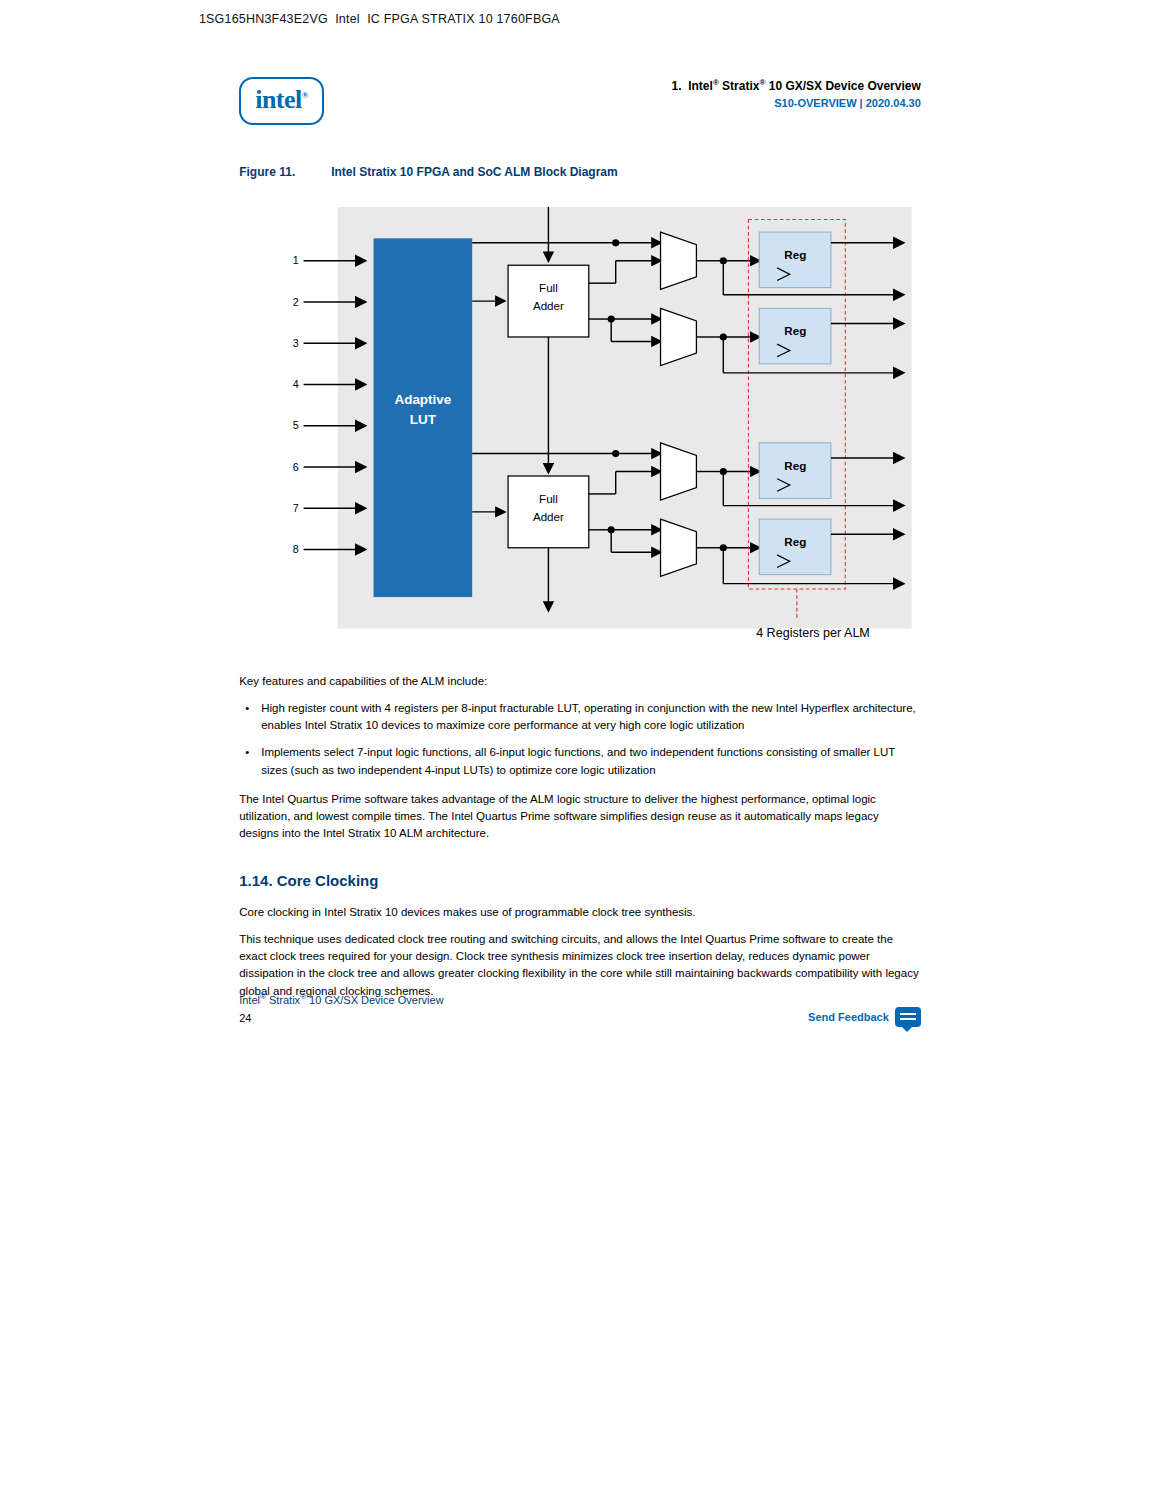1SG165HN3F43E2VG Intel IC FPGA STRATIX 10 1760FBGA
intel®
1. Intel® Stratix® 10 GX/SX Device Overview
S10-OVERVIEW | 2020.04.30
Figure 11. Intel Stratix 10 FPGA and SoC ALM Block Diagram
Adaptive LUT 1 2 3 4 5 6 7 8 Full Adder Full Adder Reg Reg Reg Reg 4 Registers per ALM
Key features and capabilities of the ALM include:
High register count with 4 registers per 8-input fracturable LUT, operating in conjunction with the new Intel Hyperflex architecture, enables Intel Stratix 10 devices to maximize core performance at very high core logic utilization
Implements select 7-input logic functions, all 6-input logic functions, and two independent functions consisting of smaller LUT sizes (such as two independent 4-input LUTs) to optimize core logic utilization
The Intel Quartus Prime software takes advantage of the ALM logic structure to deliver the highest performance, optimal logic utilization, and lowest compile times. The Intel Quartus Prime software simplifies design reuse as it automatically maps legacy designs into the Intel Stratix 10 ALM architecture.
1.14. Core Clocking
Core clocking in Intel Stratix 10 devices makes use of programmable clock tree synthesis.
This technique uses dedicated clock tree routing and switching circuits, and allows the Intel Quartus Prime software to create the exact clock trees required for your design. Clock tree synthesis minimizes clock tree insertion delay, reduces dynamic power dissipation in the clock tree and allows greater clocking flexibility in the core while still maintaining backwards compatibility with legacy global and regional clocking schemes.
Intel® Stratix® 10 GX/SX Device Overview
24
Send Feedback